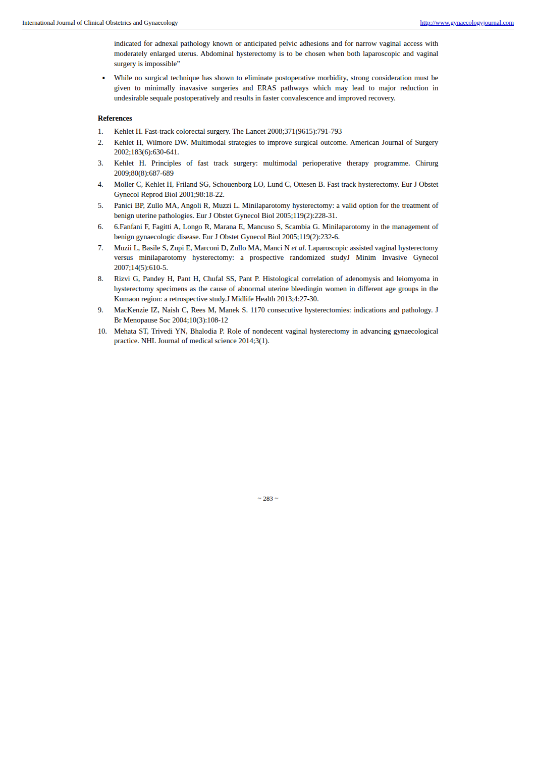International Journal of Clinical Obstetrics and Gynaecology http://www.gynaecologyjournal.com
indicated for adnexal pathology known or anticipated pelvic adhesions and for narrow vaginal access with moderately enlarged uterus. Abdominal hysterectomy is to be chosen when both laparoscopic and vaginal surgery is impossible”
While no surgical technique has shown to eliminate postoperative morbidity, strong consideration must be given to minimally inavasive surgeries and ERAS pathways which may lead to major reduction in undesirable sequale postoperatively and results in faster convalescence and improved recovery.
References
Kehlet H. Fast-track colorectal surgery. The Lancet 2008;371(9615):791-793
Kehlet H, Wilmore DW. Multimodal strategies to improve surgical outcome. American Journal of Surgery 2002;183(6):630-641.
Kehlet H. Principles of fast track surgery: multimodal perioperative therapy programme. Chirurg 2009;80(8):687-689
Moller C, Kehlet H, Friland SG, Schouenborg LO, Lund C, Ottesen B. Fast track hysterectomy. Eur J Obstet Gynecol Reprod Biol 2001;98:18-22.
Panici BP, Zullo MA, Angoli R, Muzzi L. Minilaparotomy hysterectomy: a valid option for the treatment of benign uterine pathologies. Eur J Obstet Gynecol Biol 2005;119(2):228-31.
6.Fanfani F, Fagitti A, Longo R, Marana E, Mancuso S, Scambia G. Minilaparotomy in the management of benign gynaecologic disease. Eur J Obstet Gynecol Biol 2005;119(2):232-6.
Muzii L, Basile S, Zupi E, Marconi D, Zullo MA, Manci N et al. Laparoscopic assisted vaginal hysterectomy versus minilaparotomy hysterectomy: a prospective randomized studyJ Minim Invasive Gynecol 2007;14(5):610-5.
Rizvi G, Pandey H, Pant H, Chufal SS, Pant P. Histological correlation of adenomysis and leiomyoma in hysterectomy specimens as the cause of abnormal uterine bleedingin women in different age groups in the Kumaon region: a retrospective study.J Midlife Health 2013;4:27-30.
MacKenzie IZ, Naish C, Rees M, Manek S. 1170 consecutive hysterectomies: indications and pathology. J Br Menopause Soc 2004;10(3):108-12
Mehata ST, Trivedi YN, Bhalodia P. Role of nondecent vaginal hysterectomy in advancing gynaecological practice. NHL Journal of medical science 2014;3(1).
~ 283 ~